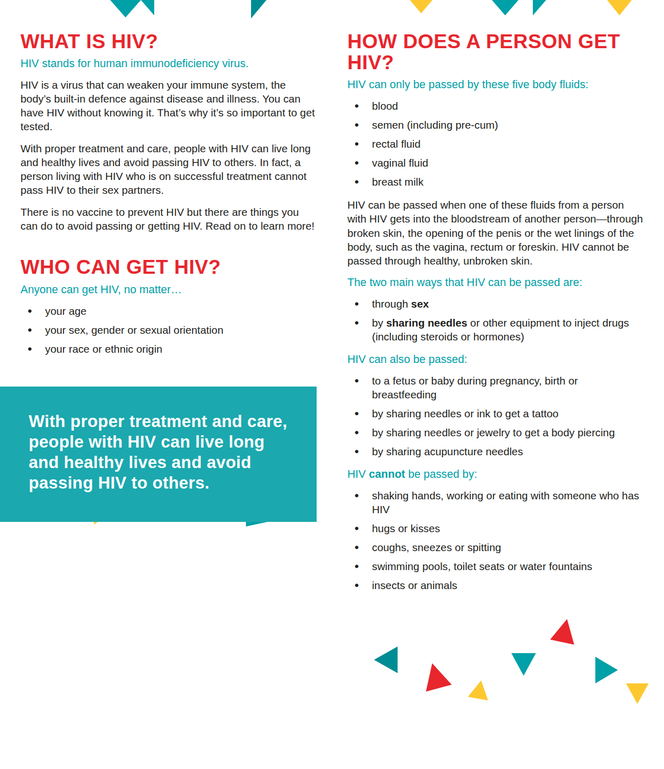What is HIV?
HIV stands for human immunodeficiency virus.
HIV is a virus that can weaken your immune system, the body’s built-in defence against disease and illness. You can have HIV without knowing it. That’s why it’s so important to get tested.
With proper treatment and care, people with HIV can live long and healthy lives and avoid passing HIV to others. In fact, a person living with HIV who is on successful treatment cannot pass HIV to their sex partners.
There is no vaccine to prevent HIV but there are things you can do to avoid passing or getting HIV. Read on to learn more!
Who can get HIV?
Anyone can get HIV, no matter…
your age
your sex, gender or sexual orientation
your race or ethnic origin
With proper treatment and care, people with HIV can live long and healthy lives and avoid passing HIV to others.
How does a person get HIV?
HIV can only be passed by these five body fluids:
blood
semen (including pre-cum)
rectal fluid
vaginal fluid
breast milk
HIV can be passed when one of these fluids from a person with HIV gets into the bloodstream of another person—through broken skin, the opening of the penis or the wet linings of the body, such as the vagina, rectum or foreskin. HIV cannot be passed through healthy, unbroken skin.
The two main ways that HIV can be passed are:
through sex
by sharing needles or other equipment to inject drugs (including steroids or hormones)
HIV can also be passed:
to a fetus or baby during pregnancy, birth or breastfeeding
by sharing needles or ink to get a tattoo
by sharing needles or jewelry to get a body piercing
by sharing acupuncture needles
HIV cannot be passed by:
shaking hands, working or eating with someone who has HIV
hugs or kisses
coughs, sneezes or spitting
swimming pools, toilet seats or water fountains
insects or animals